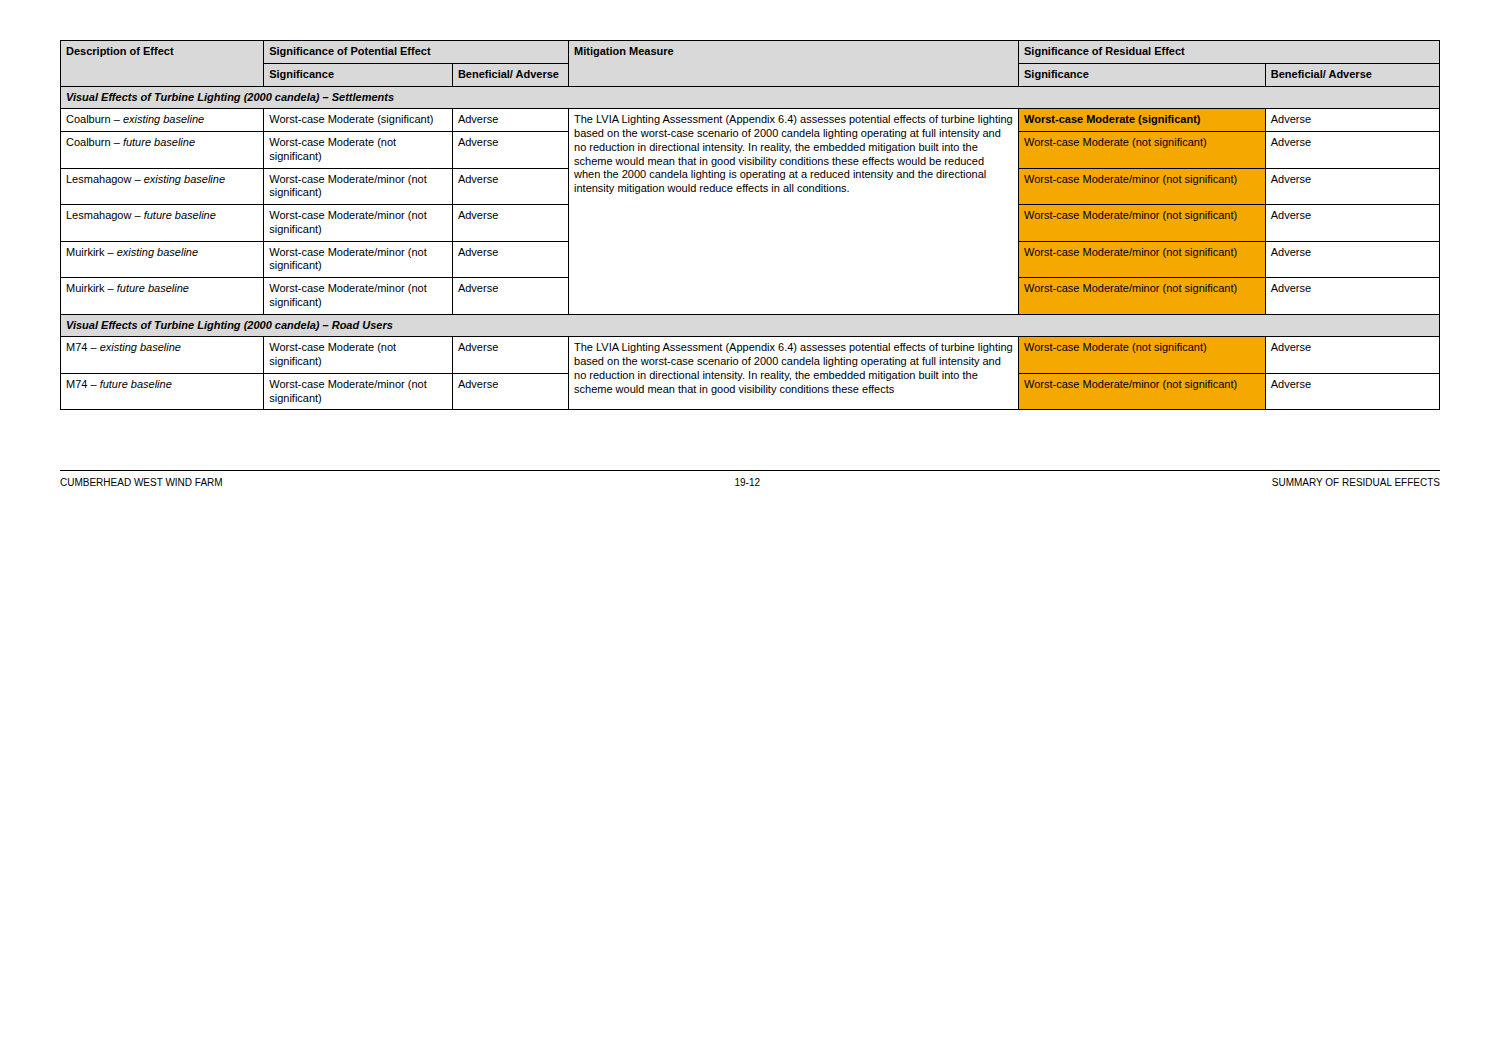| Description of Effect | Significance of Potential Effect | Mitigation Measure | Significance of Residual Effect |
| --- | --- | --- | --- |
| Significance | Beneficial/ Adverse | Significance | Beneficial/ Adverse |
| Visual Effects of Turbine Lighting (2000 candela) – Settlements |
| Coalburn – existing baseline | Worst-case Moderate (significant) | Adverse | The LVIA Lighting Assessment (Appendix 6.4) assesses potential effects of turbine lighting based on the worst-case scenario of 2000 candela lighting operating at full intensity and no reduction in directional intensity. In reality, the embedded mitigation built into the scheme would mean that in good visibility conditions these effects would be reduced when the 2000 candela lighting is operating at a reduced intensity and the directional intensity mitigation would reduce effects in all conditions. | Worst-case Moderate (significant) | Adverse |
| Coalburn – future baseline | Worst-case Moderate (not significant) | Adverse | Worst-case Moderate (not significant) | Adverse |
| Lesmahagow – existing baseline | Worst-case Moderate/minor (not significant) | Adverse | Worst-case Moderate/minor (not significant) | Adverse |
| Lesmahagow – future baseline | Worst-case Moderate/minor (not significant) | Adverse | Worst-case Moderate/minor (not significant) | Adverse |
| Muirkirk – existing baseline | Worst-case Moderate/minor (not significant) | Adverse | Worst-case Moderate/minor (not significant) | Adverse |
| Muirkirk – future baseline | Worst-case Moderate/minor (not significant) | Adverse | Worst-case Moderate/minor (not significant) | Adverse |
| Visual Effects of Turbine Lighting (2000 candela) – Road Users |
| M74 – existing baseline | Worst-case Moderate (not significant) | Adverse | The LVIA Lighting Assessment (Appendix 6.4) assesses potential effects of turbine lighting based on the worst-case scenario of 2000 candela lighting operating at full intensity and no reduction in directional intensity. In reality, the embedded mitigation built into the scheme would mean that in good visibility conditions these effects | Worst-case Moderate (not significant) | Adverse |
| M74 – future baseline | Worst-case Moderate/minor (not significant) | Adverse | Worst-case Moderate/minor (not significant) | Adverse |
CUMBERHEAD WEST WIND FARM
19-12
SUMMARY OF RESIDUAL EFFECTS